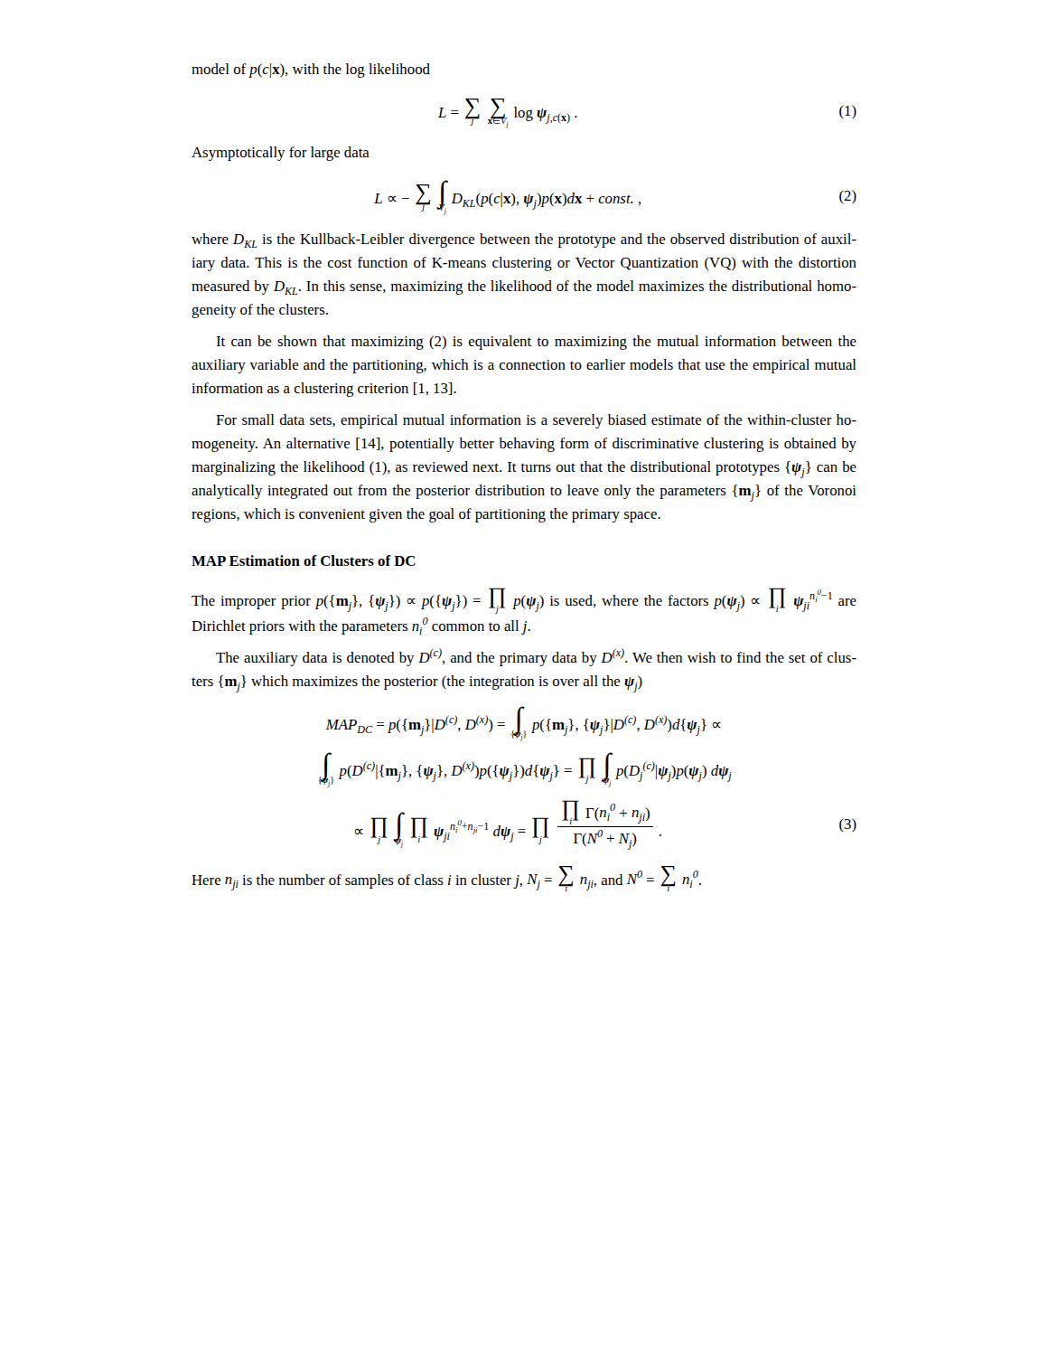model of p(c|x), with the log likelihood
L = ∑j ∑x∈Vj log ψj,c(x) .
(1)
Asymptotically for large data
L ∝ − ∑j ∫Vj DKL(p(c|x), ψj)p(x)dx + const. ,
(2)
where DKL is the Kullback-Leibler divergence between the prototype and the observed distribution of auxiliary data. This is the cost function of K-means clustering or Vector Quantization (VQ) with the distortion measured by DKL. In this sense, maximizing the likelihood of the model maximizes the distributional homogeneity of the clusters.
It can be shown that maximizing (2) is equivalent to maximizing the mutual information between the auxiliary variable and the partitioning, which is a connection to earlier models that use the empirical mutual information as a clustering criterion [1, 13].
For small data sets, empirical mutual information is a severely biased estimate of the within-cluster homogeneity. An alternative [14], potentially better behaving form of discriminative clustering is obtained by marginalizing the likelihood (1), as reviewed next. It turns out that the distributional prototypes {ψj} can be analytically integrated out from the posterior distribution to leave only the parameters {mj} of the Voronoi regions, which is convenient given the goal of partitioning the primary space.
MAP Estimation of Clusters of DC
The improper prior p({mj}, {ψj}) ∝ p({ψj}) = ∏j p(ψj) is used, where the factors p(ψj) ∝ ∏i ψjini0−1 are Dirichlet priors with the parameters ni0 common to all j.
The auxiliary data is denoted by D(c), and the primary data by D(x). We then wish to find the set of clusters {mj} which maximizes the posterior (the integration is over all the ψj)
MAPDC = p({mj}|D(c), D(x)) = ∫{ψj} p({mj}, {ψj}|D(c), D(x))d{ψj} ∝
∫{ψj} p(D(c)|{mj}, {ψj}, D(x))p({ψj})d{ψj} = ∏j ∫ψj p(Dj(c)|ψj)p(ψj) dψj
∝ ∏j ∫ψj ∏i ψjini0+nji−1 dψj = ∏j ∏i Γ(ni0 + nji) Γ(N0 + Nj) .
(3)
Here nji is the number of samples of class i in cluster j, Nj = ∑i nji, and N0 = ∑i ni0.